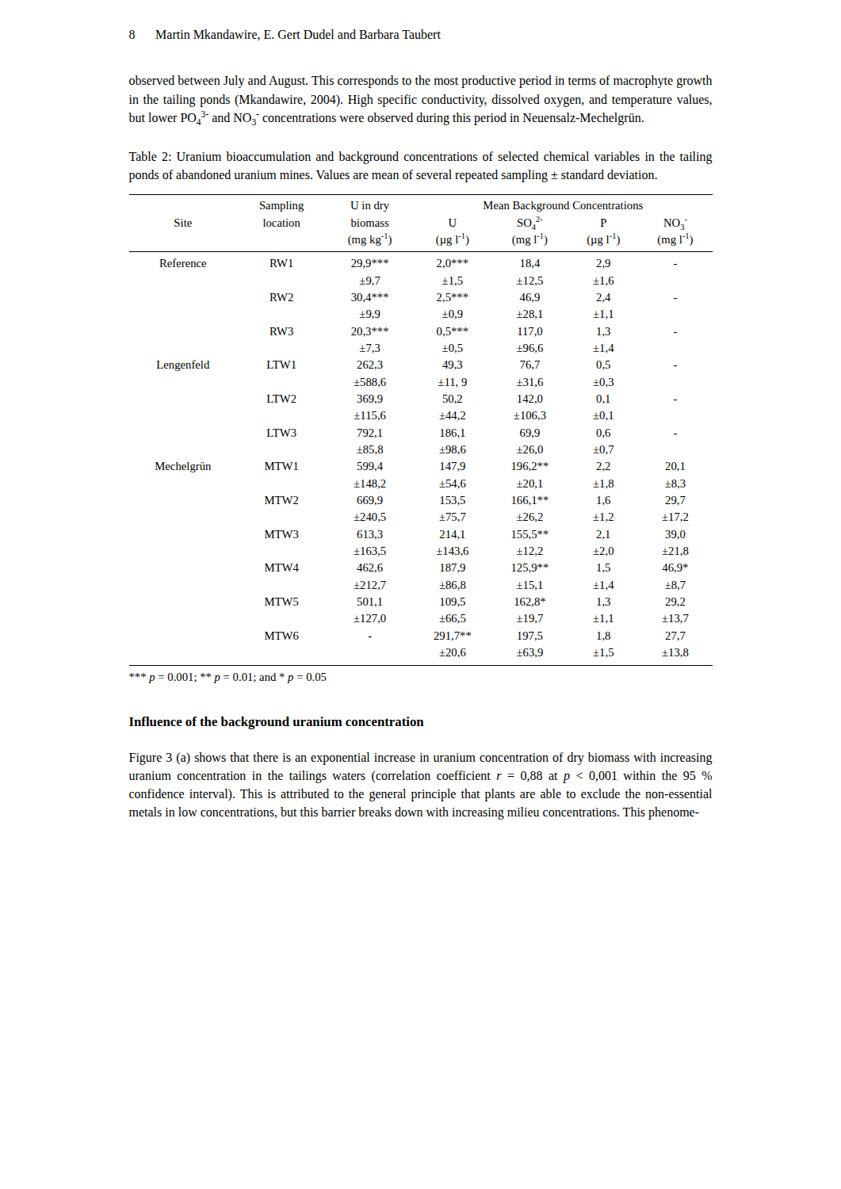8 Martin Mkandawire, E. Gert Dudel and Barbara Taubert
observed between July and August. This corresponds to the most productive period in terms of macrophyte growth in the tailing ponds (Mkandawire, 2004). High specific conductivity, dissolved oxygen, and temperature values, but lower PO43- and NO3- concentrations were observed during this period in Neuensalz-Mechelgrün.
Table 2: Uranium bioaccumulation and background concentrations of selected chemical variables in the tailing ponds of abandoned uranium mines. Values are mean of several repeated sampling ± standard deviation.
| Site | Sampling location | U in dry biomass | Mean Background Concentrations |
| --- | --- | --- | --- |
| U | SO 4 2- | P | NO 3 - |
| | | (mg kg -1 ) | (µg l -1 ) | (mg l -1 ) | (µg l -1 ) | (mg l -1 ) |
| Reference | RW1 | 29,9*** | 2,0*** | 18,4 | 2,9 | - |
| | | ±9,7 | ±1,5 | ±12,5 | ±1,6 | |
| | RW2 | 30,4*** | 2,5*** | 46,9 | 2,4 | - |
| | | ±9,9 | ±0,9 | ±28,1 | ±1,1 | |
| | RW3 | 20,3*** | 0,5*** | 117,0 | 1,3 | - |
| | | ±7,3 | ±0,5 | ±96,6 | ±1,4 | |
| Lengenfeld | LTW1 | 262,3 | 49,3 | 76,7 | 0,5 | - |
| | | ±588,6 | ±11, 9 | ±31,6 | ±0,3 | |
| | LTW2 | 369,9 | 50,2 | 142,0 | 0,1 | - |
| | | ±115,6 | ±44,2 | ±106,3 | ±0,1 | |
| | LTW3 | 792,1 | 186,1 | 69,9 | 0,6 | - |
| | | ±85,8 | ±98,6 | ±26,0 | ±0,7 | |
| Mechelgrün | MTW1 | 599,4 | 147,9 | 196,2** | 2,2 | 20,1 |
| | | ±148,2 | ±54,6 | ±20,1 | ±1,8 | ±8,3 |
| | MTW2 | 669,9 | 153,5 | 166,1** | 1,6 | 29,7 |
| | | ±240,5 | ±75,7 | ±26,2 | ±1,2 | ±17,2 |
| | MTW3 | 613,3 | 214,1 | 155,5** | 2,1 | 39,0 |
| | | ±163,5 | ±143,6 | ±12,2 | ±2,0 | ±21,8 |
| | MTW4 | 462,6 | 187,9 | 125,9** | 1,5 | 46,9* |
| | | ±212,7 | ±86,8 | ±15,1 | ±1,4 | ±8,7 |
| | MTW5 | 501,1 | 109,5 | 162,8* | 1,3 | 29,2 |
| | | ±127,0 | ±66,5 | ±19,7 | ±1,1 | ±13,7 |
| | MTW6 | - | 291,7** | 197,5 | 1,8 | 27,7 |
| | | | ±20,6 | ±63,9 | ±1,5 | ±13,8 |
*** p = 0.001; ** p = 0.01; and * p = 0.05
Influence of the background uranium concentration
Figure 3 (a) shows that there is an exponential increase in uranium concentration of dry biomass with increasing uranium concentration in the tailings waters (correlation coefficient r = 0,88 at p < 0,001 within the 95 % confidence interval). This is attributed to the general principle that plants are able to exclude the non-essential metals in low concentrations, but this barrier breaks down with increasing milieu concentrations. This phenome-